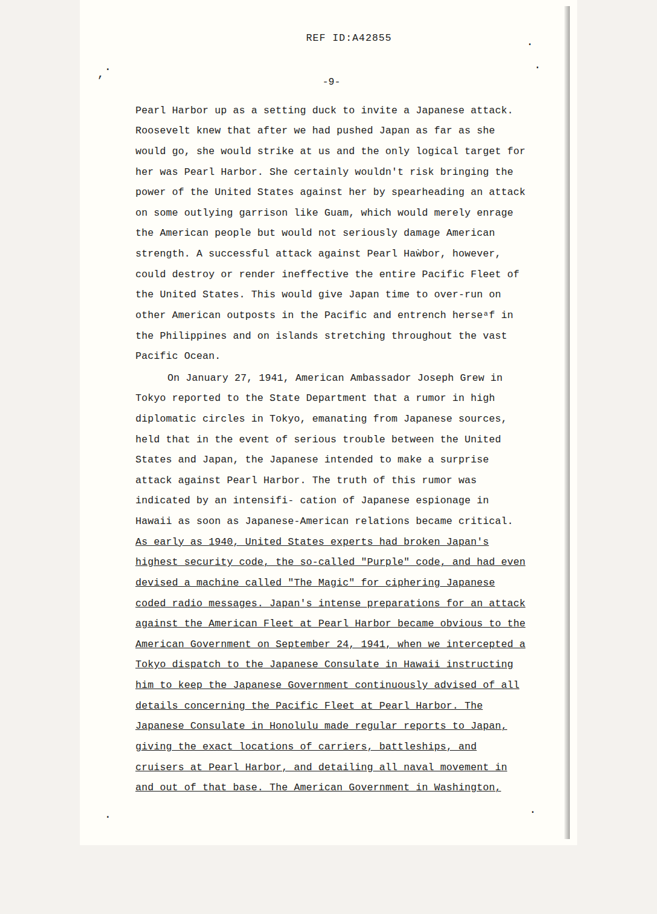. , . . . .
REF ID:A42855
-9-
Pearl Harbor up as a setting duck to invite a Japanese attack. Roosevelt knew that after we had pushed Japan as far as she would go, she would strike at us and the only logical target for her was Pearl Harbor. She certainly wouldn't risk bringing the power of the United States against her by spearheading an attack on some outlying garrison like Guam, which would merely enrage the American people but would not seriously damage American strength. A successful attack against Pearl Haẁbor, however, could destroy or render ineffective the entire Pacific Fleet of the United States. This would give Japan time to over-run on other American outposts in the Pacific and entrench herseᵃf in the Philippines and on islands stretching throughout the vast Pacific Ocean.
On January 27, 1941, American Ambassador Joseph Grew in Tokyo reported to the State Department that a rumor in high diplomatic circles in Tokyo, emanating from Japanese sources, held that in the event of serious trouble between the United States and Japan, the Japanese intended to make a surprise attack against Pearl Harbor. The truth of this rumor was indicated by an intensifi- cation of Japanese espionage in Hawaii as soon as Japanese-American relations became critical. As early as 1940, United States experts had broken Japan's highest security code, the so-called "Purple" code, and had even devised a machine called "The Magic" for ciphering Japanese coded radio messages. Japan's intense preparations for an attack against the American Fleet at Pearl Harbor became obvious to the American Government on September 24, 1941, when we intercepted a Tokyo dispatch to the Japanese Consulate in Hawaii instructing him to keep the Japanese Government continuously advised of all details concerning the Pacific Fleet at Pearl Harbor. The Japanese Consulate in Honolulu made regular reports to Japan, giving the exact locations of carriers, battleships, and cruisers at Pearl Harbor, and detailing all naval movement in and out of that base. The American Government in Washington,